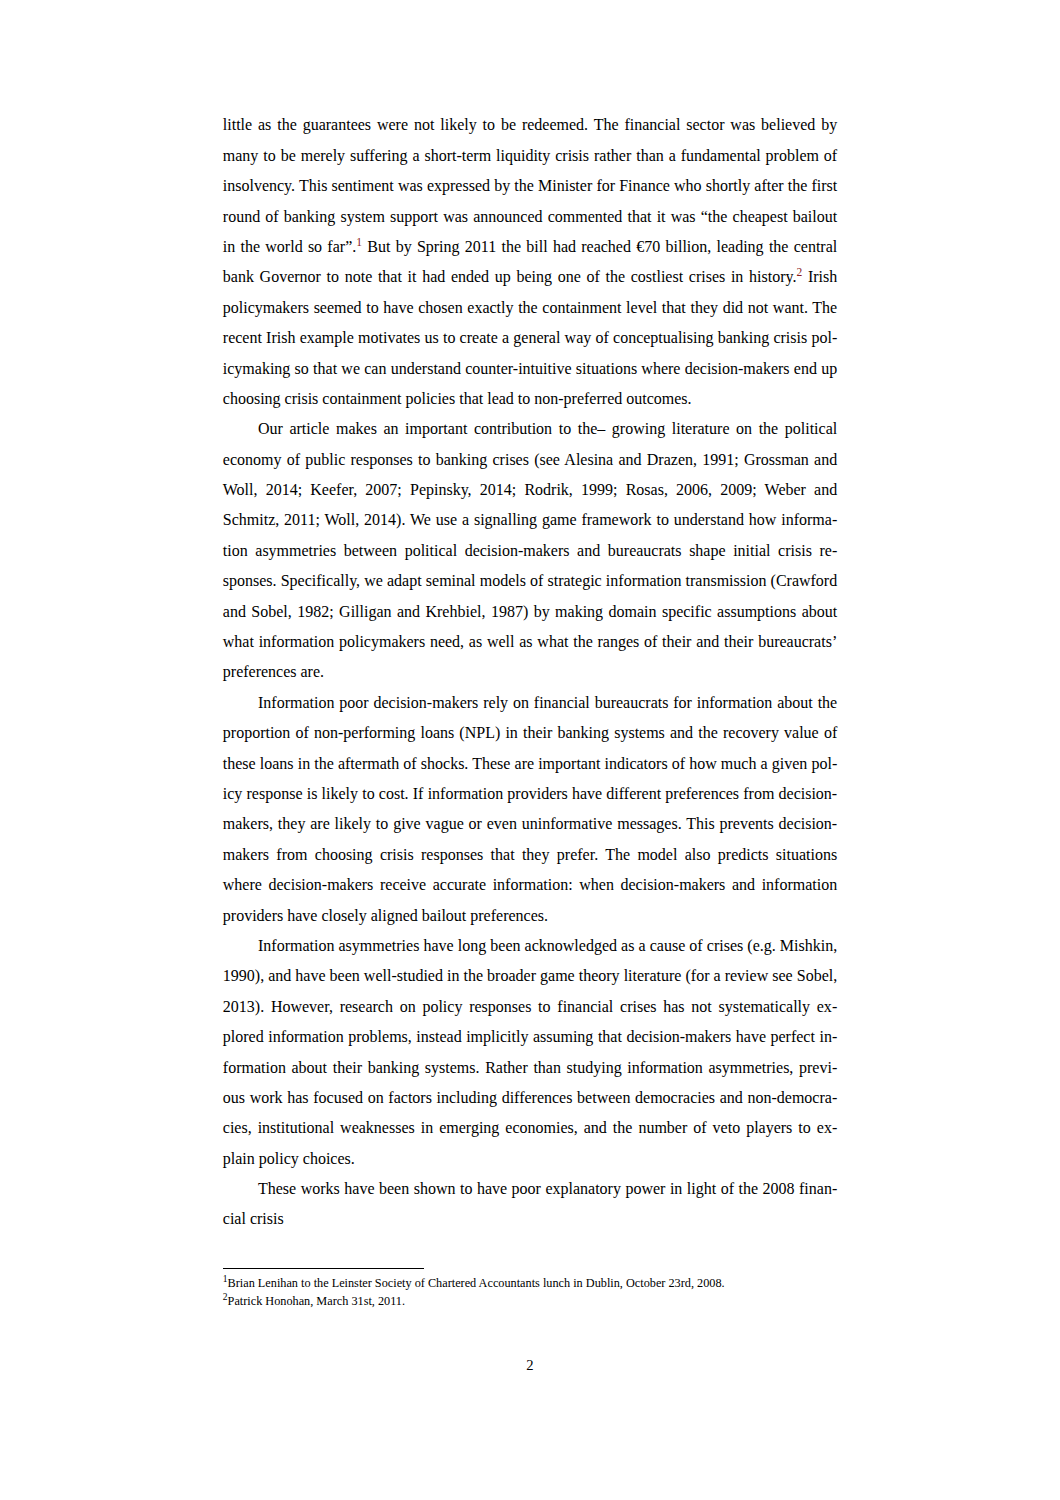little as the guarantees were not likely to be redeemed. The financial sector was believed by many to be merely suffering a short-term liquidity crisis rather than a fundamental problem of insolvency. This sentiment was expressed by the Minister for Finance who shortly after the first round of banking system support was announced commented that it was “the cheapest bailout in the world so far”.1 But by Spring 2011 the bill had reached €70 billion, leading the central bank Governor to note that it had ended up being one of the costliest crises in history.2 Irish policymakers seemed to have chosen exactly the containment level that they did not want. The recent Irish example motivates us to create a general way of conceptualising banking crisis policymaking so that we can understand counter-intuitive situations where decision-makers end up choosing crisis containment policies that lead to non-preferred outcomes.
Our article makes an important contribution to the– growing literature on the political economy of public responses to banking crises (see Alesina and Drazen, 1991; Grossman and Woll, 2014; Keefer, 2007; Pepinsky, 2014; Rodrik, 1999; Rosas, 2006, 2009; Weber and Schmitz, 2011; Woll, 2014). We use a signalling game framework to understand how information asymmetries between political decision-makers and bureaucrats shape initial crisis responses. Specifically, we adapt seminal models of strategic information transmission (Crawford and Sobel, 1982; Gilligan and Krehbiel, 1987) by making domain specific assumptions about what information policymakers need, as well as what the ranges of their and their bureaucrats’ preferences are.
Information poor decision-makers rely on financial bureaucrats for information about the proportion of non-performing loans (NPL) in their banking systems and the recovery value of these loans in the aftermath of shocks. These are important indicators of how much a given policy response is likely to cost. If information providers have different preferences from decision-makers, they are likely to give vague or even uninformative messages. This prevents decision-makers from choosing crisis responses that they prefer. The model also predicts situations where decision-makers receive accurate information: when decision-makers and information providers have closely aligned bailout preferences.
Information asymmetries have long been acknowledged as a cause of crises (e.g. Mishkin, 1990), and have been well-studied in the broader game theory literature (for a review see Sobel, 2013). However, research on policy responses to financial crises has not systematically explored information problems, instead implicitly assuming that decision-makers have perfect information about their banking systems. Rather than studying information asymmetries, previous work has focused on factors including differences between democracies and non-democracies, institutional weaknesses in emerging economies, and the number of veto players to explain policy choices.
These works have been shown to have poor explanatory power in light of the 2008 financial crisis
1Brian Lenihan to the Leinster Society of Chartered Accountants lunch in Dublin, October 23rd, 2008.
2Patrick Honohan, March 31st, 2011.
2